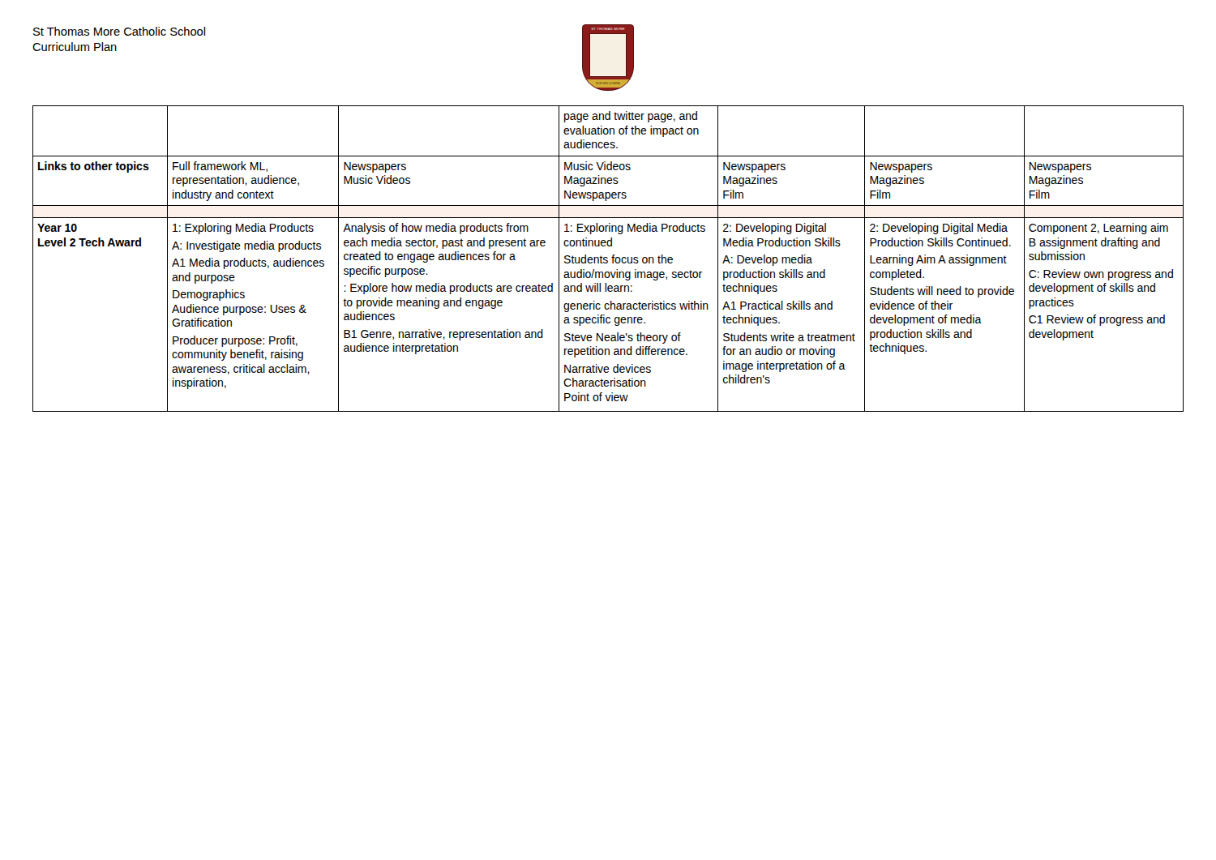St Thomas More Catholic School
Curriculum Plan
NON NISI DOMINE
| | | | page and twitter page, and evaluation of the impact on audiences. | | | |
| Links to other topics | Full framework ML, representation, audience, industry and context | Newspapers Music Videos | Music Videos Magazines Newspapers | Newspapers Magazines Film | Newspapers Magazines Film | Newspapers Magazines Film |
| Year 10 Level 2 Tech Award | 1: Exploring Media Products A: Investigate media products A1 Media products, audiences and purpose Demographics Audience purpose: Uses & Gratification Producer purpose: Profit, community benefit, raising awareness, critical acclaim, inspiration, | Analysis of how media products from each media sector, past and present are created to engage audiences for a specific purpose. : Explore how media products are created to provide meaning and engage audiences B1 Genre, narrative, representation and audience interpretation | 1: Exploring Media Products continued Students focus on the audio/moving image, sector and will learn: generic characteristics within a specific genre. Steve Neale's theory of repetition and difference. Narrative devices Characterisation Point of view | 2: Developing Digital Media Production Skills A: Develop media production skills and techniques A1 Practical skills and techniques. Students write a treatment for an audio or moving image interpretation of a children's | 2: Developing Digital Media Production Skills Continued. Learning Aim A assignment completed. Students will need to provide evidence of their development of media production skills and techniques. | Component 2, Learning aim B assignment drafting and submission C: Review own progress and development of skills and practices C1 Review of progress and development |